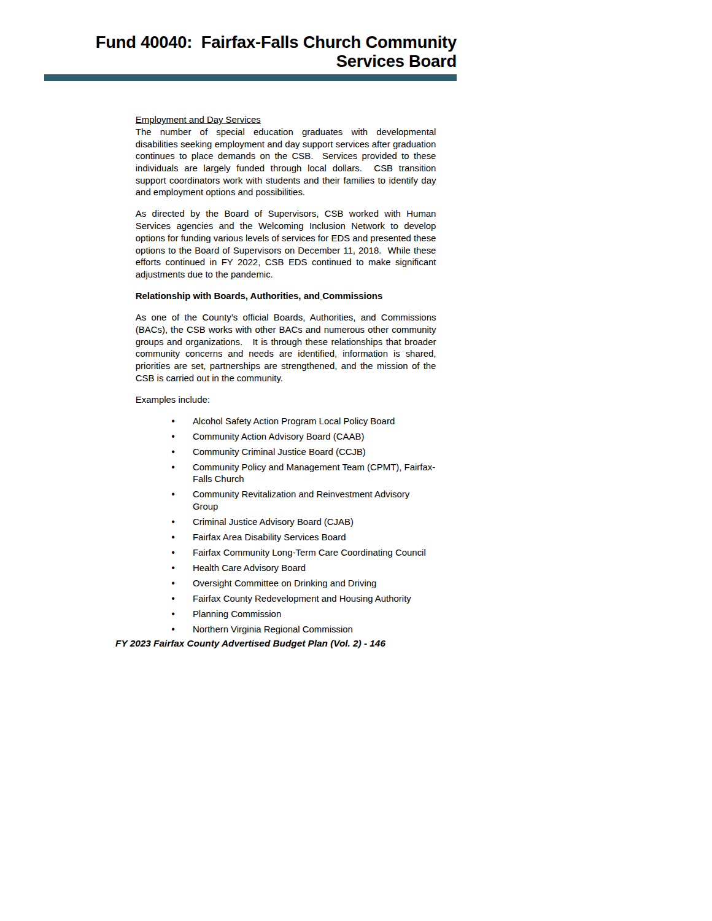Fund 40040: Fairfax-Falls Church Community Services Board
Employment and Day Services
The number of special education graduates with developmental disabilities seeking employment and day support services after graduation continues to place demands on the CSB. Services provided to these individuals are largely funded through local dollars. CSB transition support coordinators work with students and their families to identify day and employment options and possibilities.
As directed by the Board of Supervisors, CSB worked with Human Services agencies and the Welcoming Inclusion Network to develop options for funding various levels of services for EDS and presented these options to the Board of Supervisors on December 11, 2018. While these efforts continued in FY 2022, CSB EDS continued to make significant adjustments due to the pandemic.
Relationship with Boards, Authorities, and Commissions
As one of the County’s official Boards, Authorities, and Commissions (BACs), the CSB works with other BACs and numerous other community groups and organizations. It is through these relationships that broader community concerns and needs are identified, information is shared, priorities are set, partnerships are strengthened, and the mission of the CSB is carried out in the community.
Examples include:
Alcohol Safety Action Program Local Policy Board
Community Action Advisory Board (CAAB)
Community Criminal Justice Board (CCJB)
Community Policy and Management Team (CPMT), Fairfax-Falls Church
Community Revitalization and Reinvestment Advisory Group
Criminal Justice Advisory Board (CJAB)
Fairfax Area Disability Services Board
Fairfax Community Long-Term Care Coordinating Council
Health Care Advisory Board
Oversight Committee on Drinking and Driving
Fairfax County Redevelopment and Housing Authority
Planning Commission
Northern Virginia Regional Commission
FY 2023 Fairfax County Advertised Budget Plan (Vol. 2) - 146